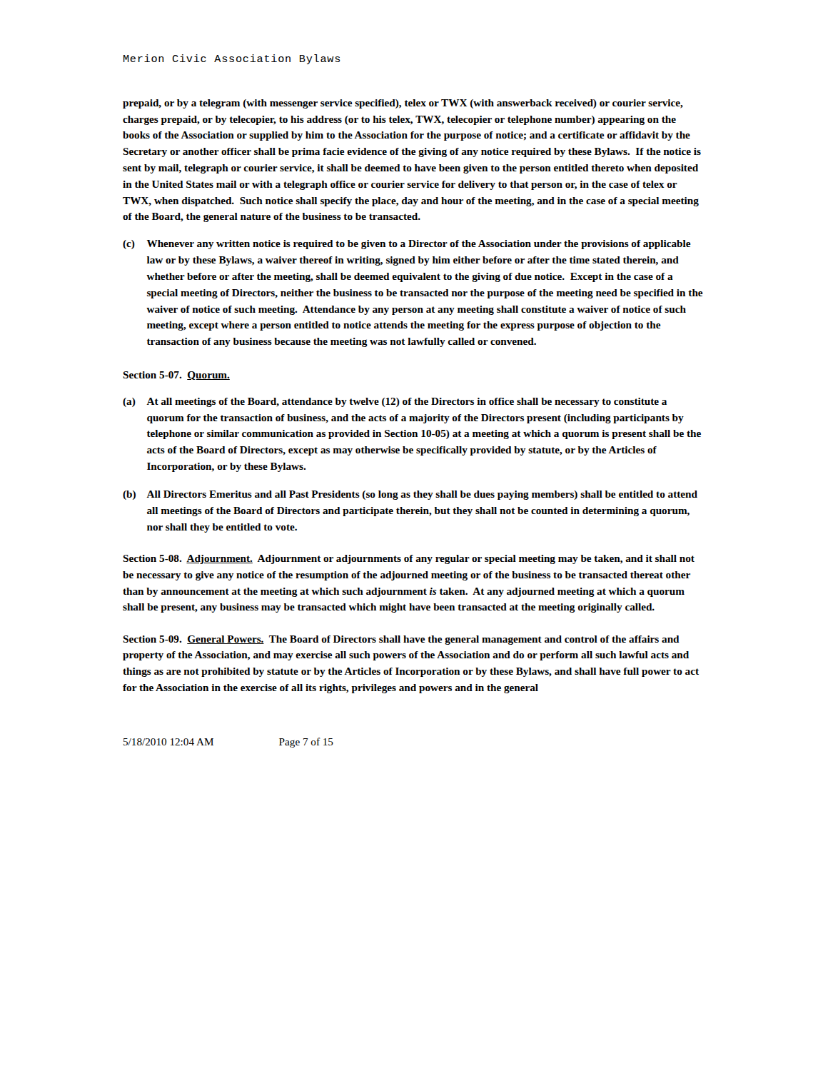Merion Civic Association Bylaws
prepaid, or by a telegram (with messenger service specified), telex or TWX (with answerback received) or courier service, charges prepaid, or by telecopier, to his address (or to his telex, TWX, telecopier or telephone number) appearing on the books of the Association or supplied by him to the Association for the purpose of notice; and a certificate or affidavit by the Secretary or another officer shall be prima facie evidence of the giving of any notice required by these Bylaws. If the notice is sent by mail, telegraph or courier service, it shall be deemed to have been given to the person entitled thereto when deposited in the United States mail or with a telegraph office or courier service for delivery to that person or, in the case of telex or TWX, when dispatched. Such notice shall specify the place, day and hour of the meeting, and in the case of a special meeting of the Board, the general nature of the business to be transacted.
(c) Whenever any written notice is required to be given to a Director of the Association under the provisions of applicable law or by these Bylaws, a waiver thereof in writing, signed by him either before or after the time stated therein, and whether before or after the meeting, shall be deemed equivalent to the giving of due notice. Except in the case of a special meeting of Directors, neither the business to be transacted nor the purpose of the meeting need be specified in the waiver of notice of such meeting. Attendance by any person at any meeting shall constitute a waiver of notice of such meeting, except where a person entitled to notice attends the meeting for the express purpose of objection to the transaction of any business because the meeting was not lawfully called or convened.
Section 5-07. Quorum.
(a) At all meetings of the Board, attendance by twelve (12) of the Directors in office shall be necessary to constitute a quorum for the transaction of business, and the acts of a majority of the Directors present (including participants by telephone or similar communication as provided in Section 10-05) at a meeting at which a quorum is present shall be the acts of the Board of Directors, except as may otherwise be specifically provided by statute, or by the Articles of Incorporation, or by these Bylaws.
(b) All Directors Emeritus and all Past Presidents (so long as they shall be dues paying members) shall be entitled to attend all meetings of the Board of Directors and participate therein, but they shall not be counted in determining a quorum, nor shall they be entitled to vote.
Section 5-08. Adjournment. Adjournment or adjournments of any regular or special meeting may be taken, and it shall not be necessary to give any notice of the resumption of the adjourned meeting or of the business to be transacted thereat other than by announcement at the meeting at which such adjournment is taken. At any adjourned meeting at which a quorum shall be present, any business may be transacted which might have been transacted at the meeting originally called.
Section 5-09. General Powers. The Board of Directors shall have the general management and control of the affairs and property of the Association, and may exercise all such powers of the Association and do or perform all such lawful acts and things as are not prohibited by statute or by the Articles of Incorporation or by these Bylaws, and shall have full power to act for the Association in the exercise of all its rights, privileges and powers and in the general
5/18/2010 12:04 AM Page 7 of 15